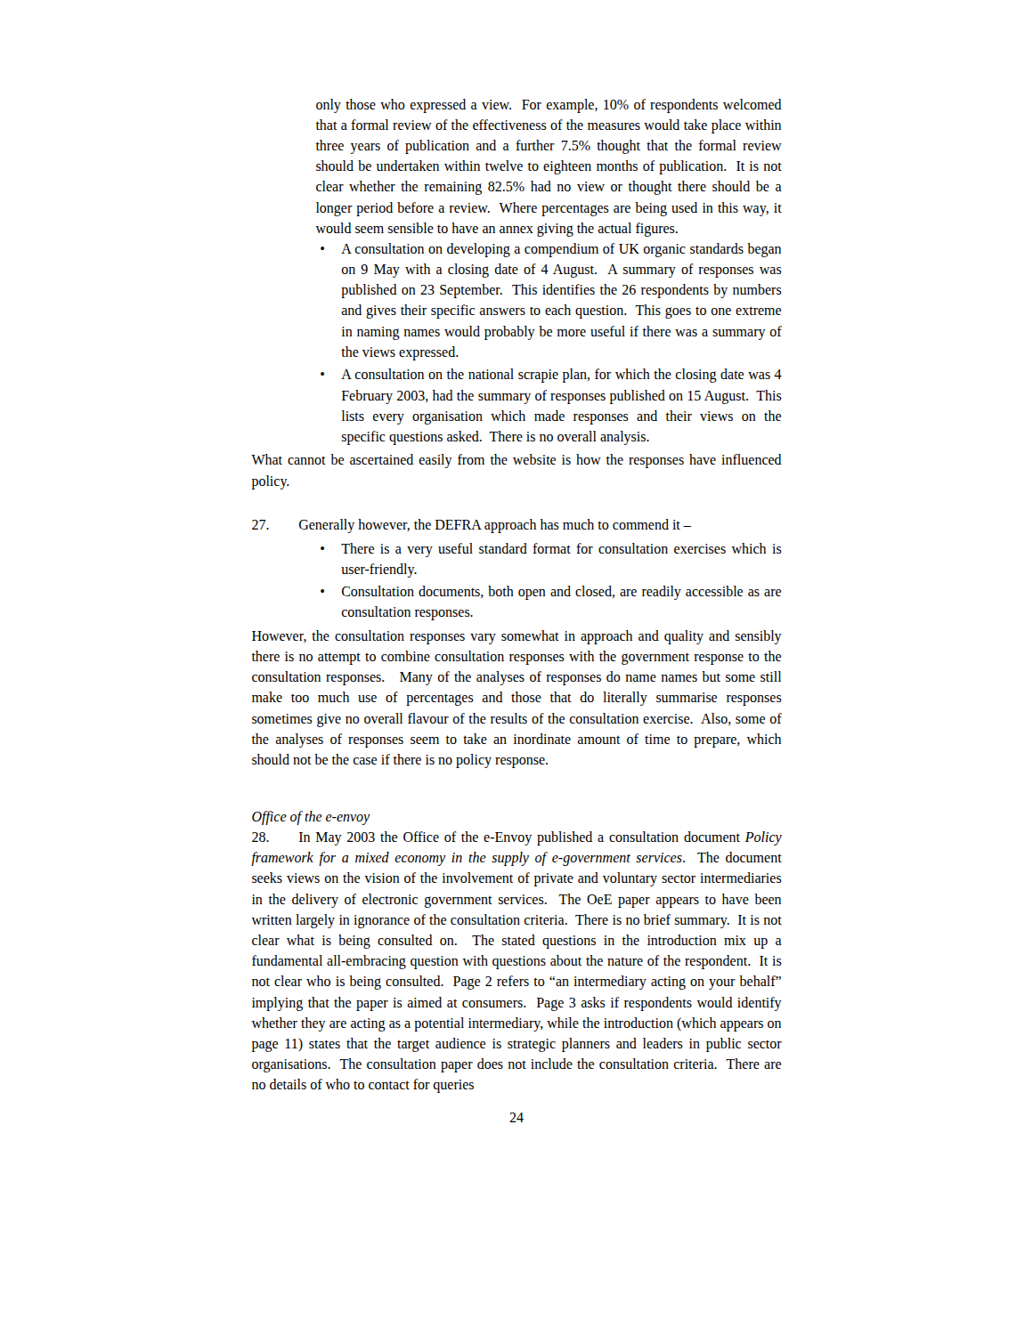only those who expressed a view. For example, 10% of respondents welcomed that a formal review of the effectiveness of the measures would take place within three years of publication and a further 7.5% thought that the formal review should be undertaken within twelve to eighteen months of publication. It is not clear whether the remaining 82.5% had no view or thought there should be a longer period before a review. Where percentages are being used in this way, it would seem sensible to have an annex giving the actual figures.
A consultation on developing a compendium of UK organic standards began on 9 May with a closing date of 4 August. A summary of responses was published on 23 September. This identifies the 26 respondents by numbers and gives their specific answers to each question. This goes to one extreme in naming names would probably be more useful if there was a summary of the views expressed.
A consultation on the national scrapie plan, for which the closing date was 4 February 2003, had the summary of responses published on 15 August. This lists every organisation which made responses and their views on the specific questions asked. There is no overall analysis.
What cannot be ascertained easily from the website is how the responses have influenced policy.
27. Generally however, the DEFRA approach has much to commend it –
There is a very useful standard format for consultation exercises which is user-friendly.
Consultation documents, both open and closed, are readily accessible as are consultation responses.
However, the consultation responses vary somewhat in approach and quality and sensibly there is no attempt to combine consultation responses with the government response to the consultation responses. Many of the analyses of responses do name names but some still make too much use of percentages and those that do literally summarise responses sometimes give no overall flavour of the results of the consultation exercise. Also, some of the analyses of responses seem to take an inordinate amount of time to prepare, which should not be the case if there is no policy response.
Office of the e-envoy
28. In May 2003 the Office of the e-Envoy published a consultation document Policy framework for a mixed economy in the supply of e-government services. The document seeks views on the vision of the involvement of private and voluntary sector intermediaries in the delivery of electronic government services. The OeE paper appears to have been written largely in ignorance of the consultation criteria. There is no brief summary. It is not clear what is being consulted on. The stated questions in the introduction mix up a fundamental all-embracing question with questions about the nature of the respondent. It is not clear who is being consulted. Page 2 refers to “an intermediary acting on your behalf” implying that the paper is aimed at consumers. Page 3 asks if respondents would identify whether they are acting as a potential intermediary, while the introduction (which appears on page 11) states that the target audience is strategic planners and leaders in public sector organisations. The consultation paper does not include the consultation criteria. There are no details of who to contact for queries
24